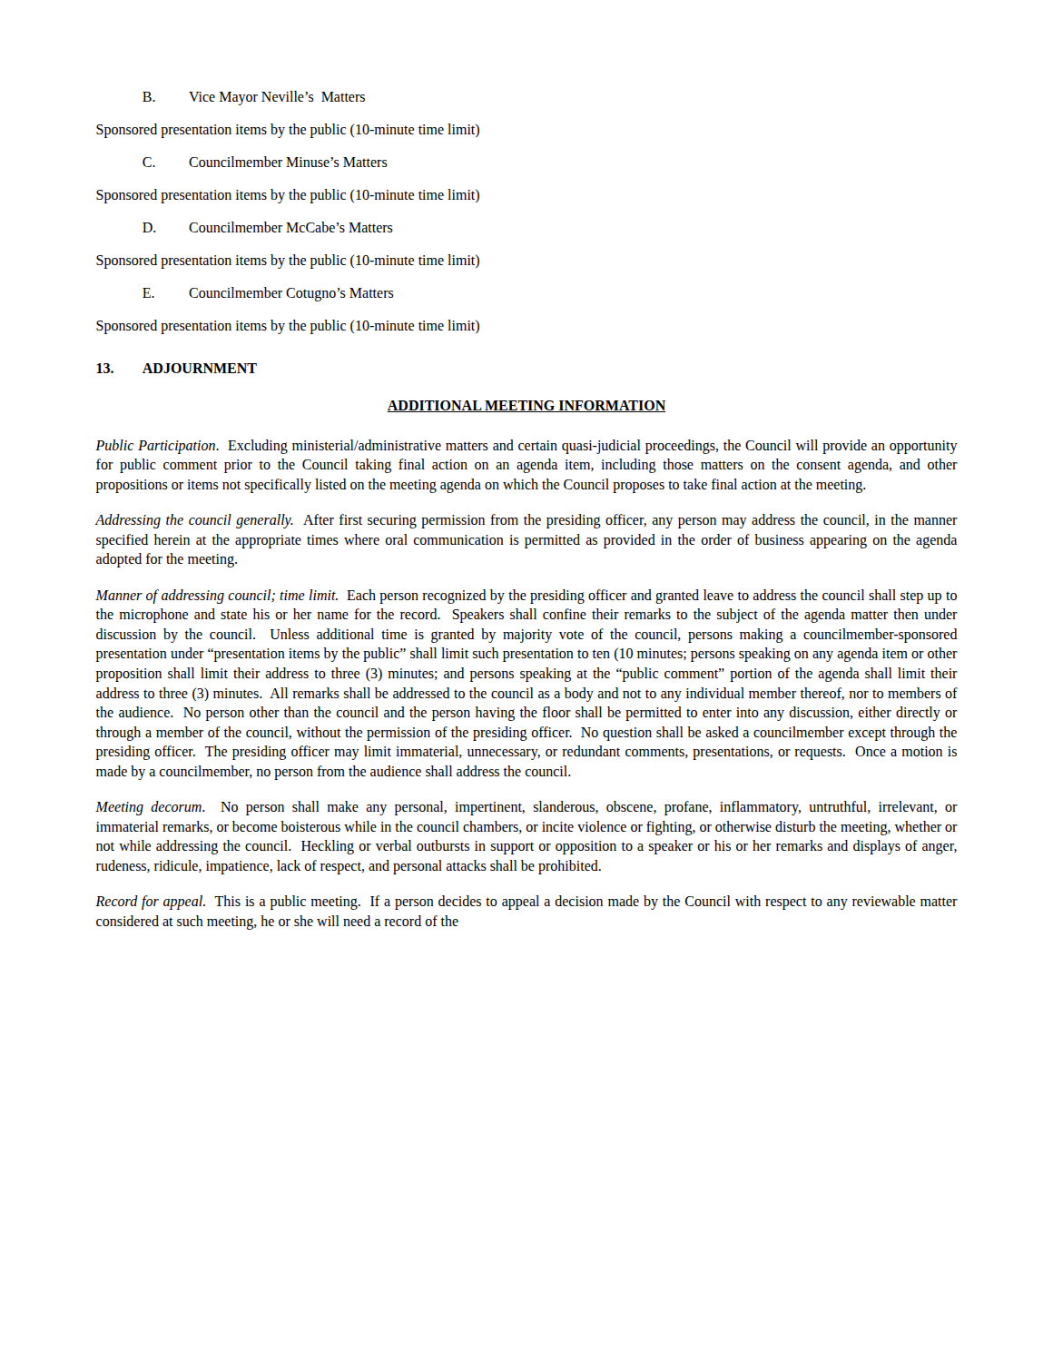B. Vice Mayor Neville’s Matters
Sponsored presentation items by the public (10-minute time limit)
C. Councilmember Minuse’s Matters
Sponsored presentation items by the public (10-minute time limit)
D. Councilmember McCabe’s Matters
Sponsored presentation items by the public (10-minute time limit)
E. Councilmember Cotugno’s Matters
Sponsored presentation items by the public (10-minute time limit)
13. ADJOURNMENT
ADDITIONAL MEETING INFORMATION
Public Participation. Excluding ministerial/administrative matters and certain quasi-judicial proceedings, the Council will provide an opportunity for public comment prior to the Council taking final action on an agenda item, including those matters on the consent agenda, and other propositions or items not specifically listed on the meeting agenda on which the Council proposes to take final action at the meeting.
Addressing the council generally. After first securing permission from the presiding officer, any person may address the council, in the manner specified herein at the appropriate times where oral communication is permitted as provided in the order of business appearing on the agenda adopted for the meeting.
Manner of addressing council; time limit. Each person recognized by the presiding officer and granted leave to address the council shall step up to the microphone and state his or her name for the record. Speakers shall confine their remarks to the subject of the agenda matter then under discussion by the council. Unless additional time is granted by majority vote of the council, persons making a councilmember-sponsored presentation under “presentation items by the public” shall limit such presentation to ten (10 minutes; persons speaking on any agenda item or other proposition shall limit their address to three (3) minutes; and persons speaking at the “public comment” portion of the agenda shall limit their address to three (3) minutes. All remarks shall be addressed to the council as a body and not to any individual member thereof, nor to members of the audience. No person other than the council and the person having the floor shall be permitted to enter into any discussion, either directly or through a member of the council, without the permission of the presiding officer. No question shall be asked a councilmember except through the presiding officer. The presiding officer may limit immaterial, unnecessary, or redundant comments, presentations, or requests. Once a motion is made by a councilmember, no person from the audience shall address the council.
Meeting decorum. No person shall make any personal, impertinent, slanderous, obscene, profane, inflammatory, untruthful, irrelevant, or immaterial remarks, or become boisterous while in the council chambers, or incite violence or fighting, or otherwise disturb the meeting, whether or not while addressing the council. Heckling or verbal outbursts in support or opposition to a speaker or his or her remarks and displays of anger, rudeness, ridicule, impatience, lack of respect, and personal attacks shall be prohibited.
Record for appeal. This is a public meeting. If a person decides to appeal a decision made by the Council with respect to any reviewable matter considered at such meeting, he or she will need a record of the